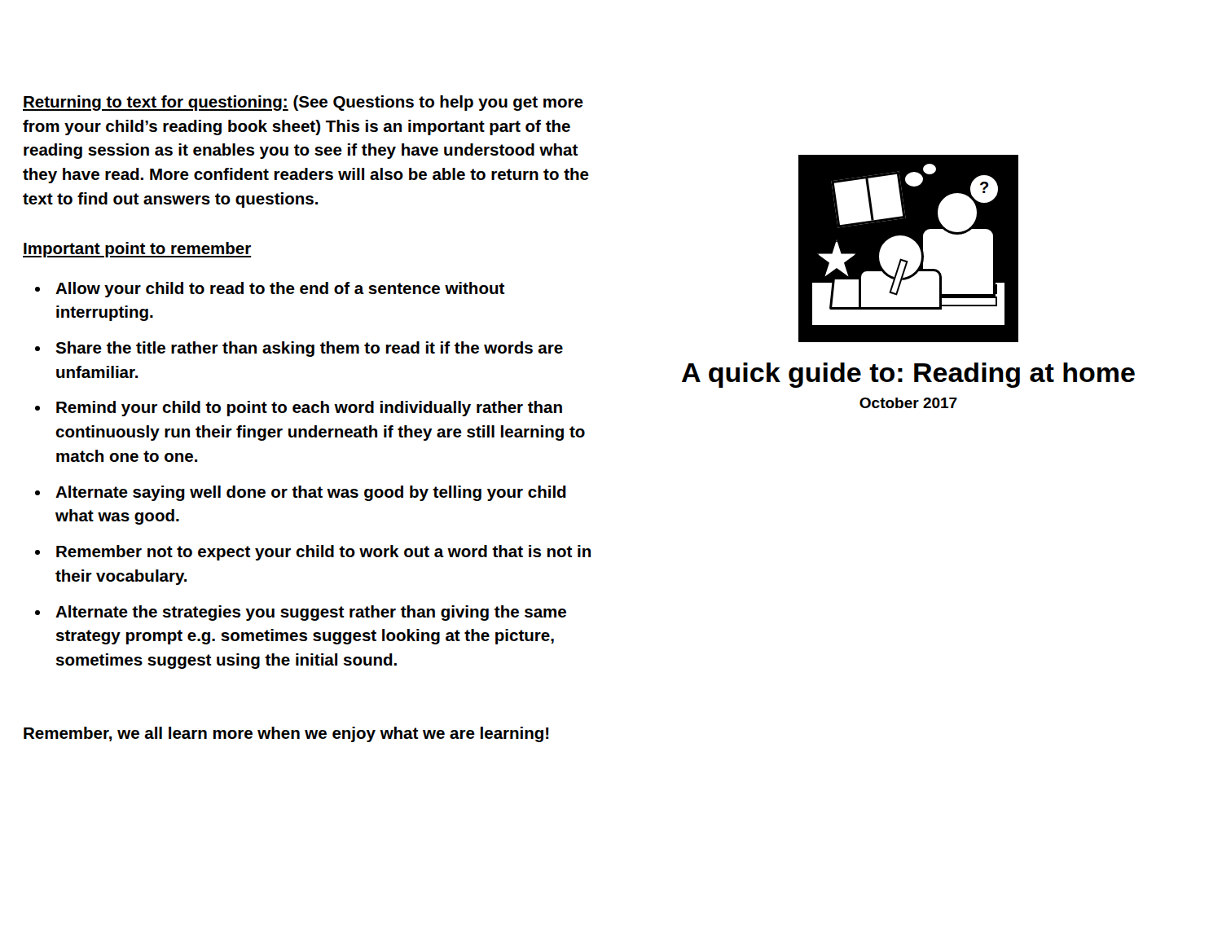Returning to text for questioning: (See Questions to help you get more from your child’s reading book sheet) This is an important part of the reading session as it enables you to see if they have understood what they have read. More confident readers will also be able to return to the text to find out answers to questions.
Important point to remember
Allow your child to read to the end of a sentence without interrupting.
Share the title rather than asking them to read it if the words are unfamiliar.
Remind your child to point to each word individually rather than continuously run their finger underneath if they are still learning to match one to one.
Alternate saying well done or that was good by telling your child what was good.
Remember not to expect your child to work out a word that is not in their vocabulary.
Alternate the strategies you suggest rather than giving the same strategy prompt e.g. sometimes suggest looking at the picture, sometimes suggest using the initial sound.
Remember, we all learn more when we enjoy what we are learning!
?
A quick guide to: Reading at home
October 2017